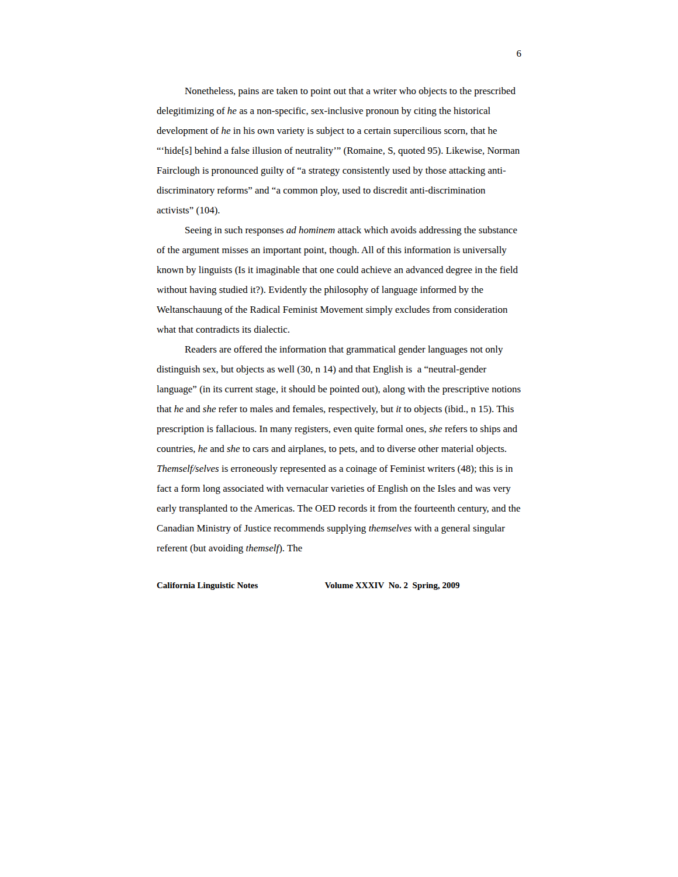6
Nonetheless, pains are taken to point out that a writer who objects to the prescribed delegitimizing of he as a non-specific, sex-inclusive pronoun by citing the historical development of he in his own variety is subject to a certain supercilious scorn, that he “‘hide[s] behind a false illusion of neutrality’” (Romaine, S, quoted 95). Likewise, Norman Fairclough is pronounced guilty of “a strategy consistently used by those attacking anti-discriminatory reforms” and “a common ploy, used to discredit anti-discrimination activists” (104).
Seeing in such responses ad hominem attack which avoids addressing the substance of the argument misses an important point, though. All of this information is universally known by linguists (Is it imaginable that one could achieve an advanced degree in the field without having studied it?). Evidently the philosophy of language informed by the Weltanschauung of the Radical Feminist Movement simply excludes from consideration what that contradicts its dialectic.
Readers are offered the information that grammatical gender languages not only distinguish sex, but objects as well (30, n 14) and that English is a “neutral-gender language” (in its current stage, it should be pointed out), along with the prescriptive notions that he and she refer to males and females, respectively, but it to objects (ibid., n 15). This prescription is fallacious. In many registers, even quite formal ones, she refers to ships and countries, he and she to cars and airplanes, to pets, and to diverse other material objects. Themself/selves is erroneously represented as a coinage of Feminist writers (48); this is in fact a form long associated with vernacular varieties of English on the Isles and was very early transplanted to the Americas. The OED records it from the fourteenth century, and the Canadian Ministry of Justice recommends supplying themselves with a general singular referent (but avoiding themself). The
California Linguistic Notes
Volume XXXIV No. 2 Spring, 2009